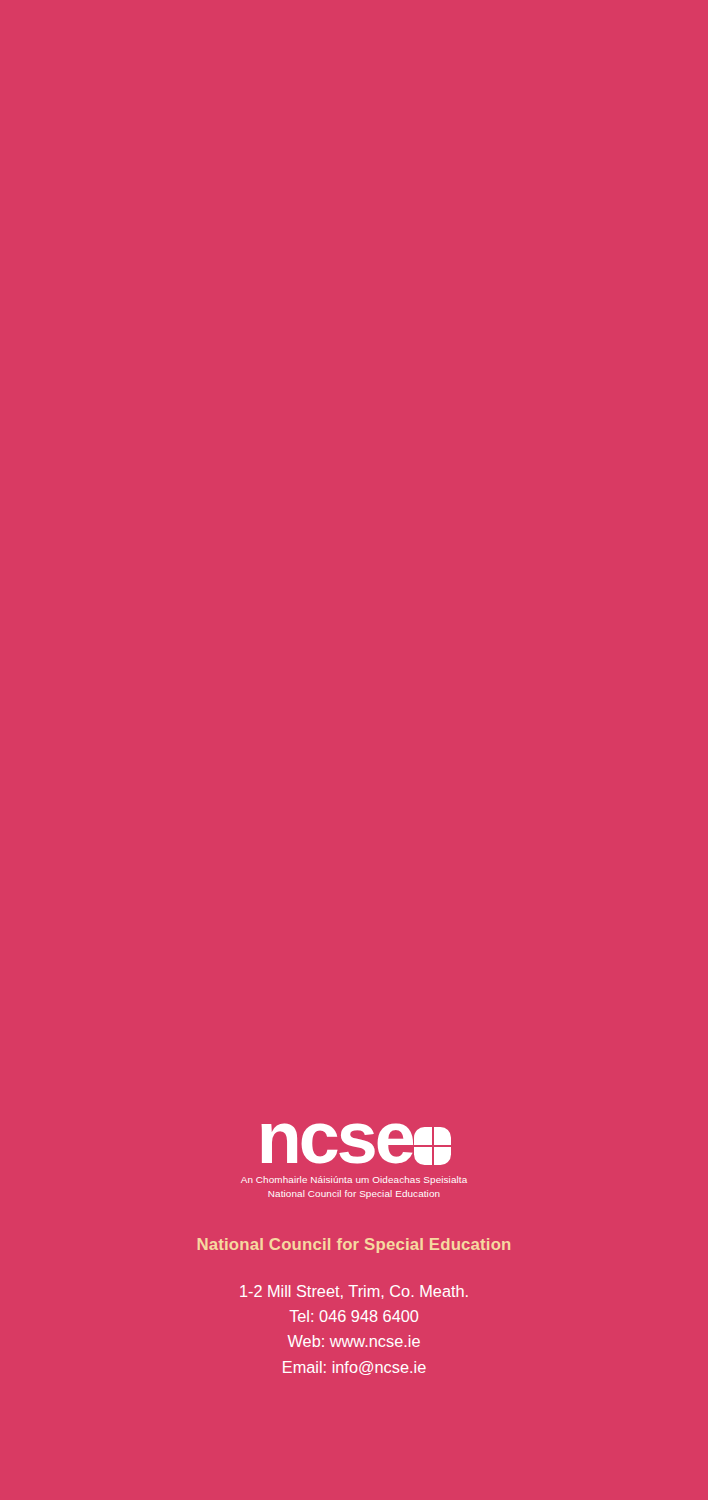ncse
An Chomhairle Náisiúnta um Oideachas Speisialta
National Council for Special Education
National Council for Special Education
1-2 Mill Street, Trim, Co. Meath.
Tel: 046 948 6400
Web: www.ncse.ie
Email: info@ncse.ie